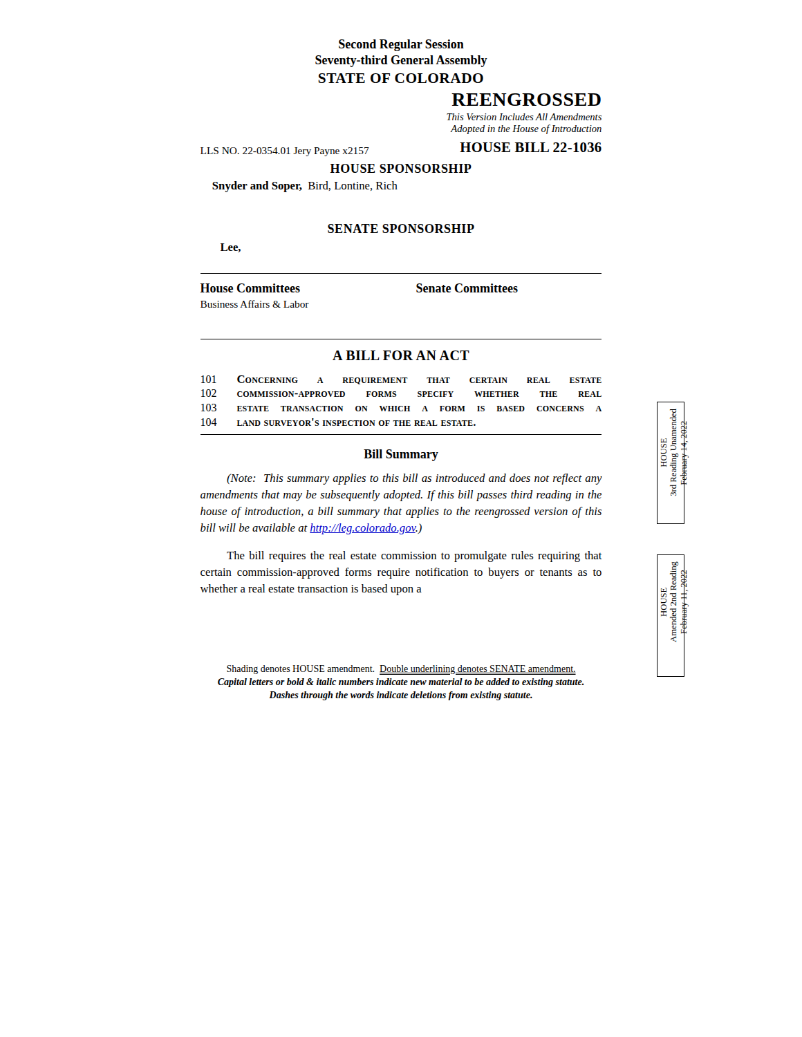Second Regular Session
Seventy-third General Assembly
STATE OF COLORADO
REENGROSSED
This Version Includes All Amendments
Adopted in the House of Introduction
LLS NO. 22-0354.01 Jery Payne x2157
HOUSE BILL 22-1036
HOUSE SPONSORSHIP
Snyder and Soper, Bird, Lontine, Rich
SENATE SPONSORSHIP
Lee,
House Committees
Business Affairs & Labor
Senate Committees
A BILL FOR AN ACT
| 101 | Concerning a requirement that certain real estate |
| 102 | commission-approved forms specify whether the real |
| 103 | estate transaction on which a form is based concerns a |
| 104 | land surveyor's inspection of the real estate. |
Bill Summary
(Note: This summary applies to this bill as introduced and does not reflect any amendments that may be subsequently adopted. If this bill passes third reading in the house of introduction, a bill summary that applies to the reengrossed version of this bill will be available at http://leg.colorado.gov.)
The bill requires the real estate commission to promulgate rules requiring that certain commission-approved forms require notification to buyers or tenants as to whether a real estate transaction is based upon a
HOUSE
3rd Reading Unamended
February 14, 2022
HOUSE
Amended 2nd Reading
February 11, 2022
Shading denotes HOUSE amendment. Double underlining denotes SENATE amendment.
Capital letters or bold & italic numbers indicate new material to be added to existing statute.
Dashes through the words indicate deletions from existing statute.